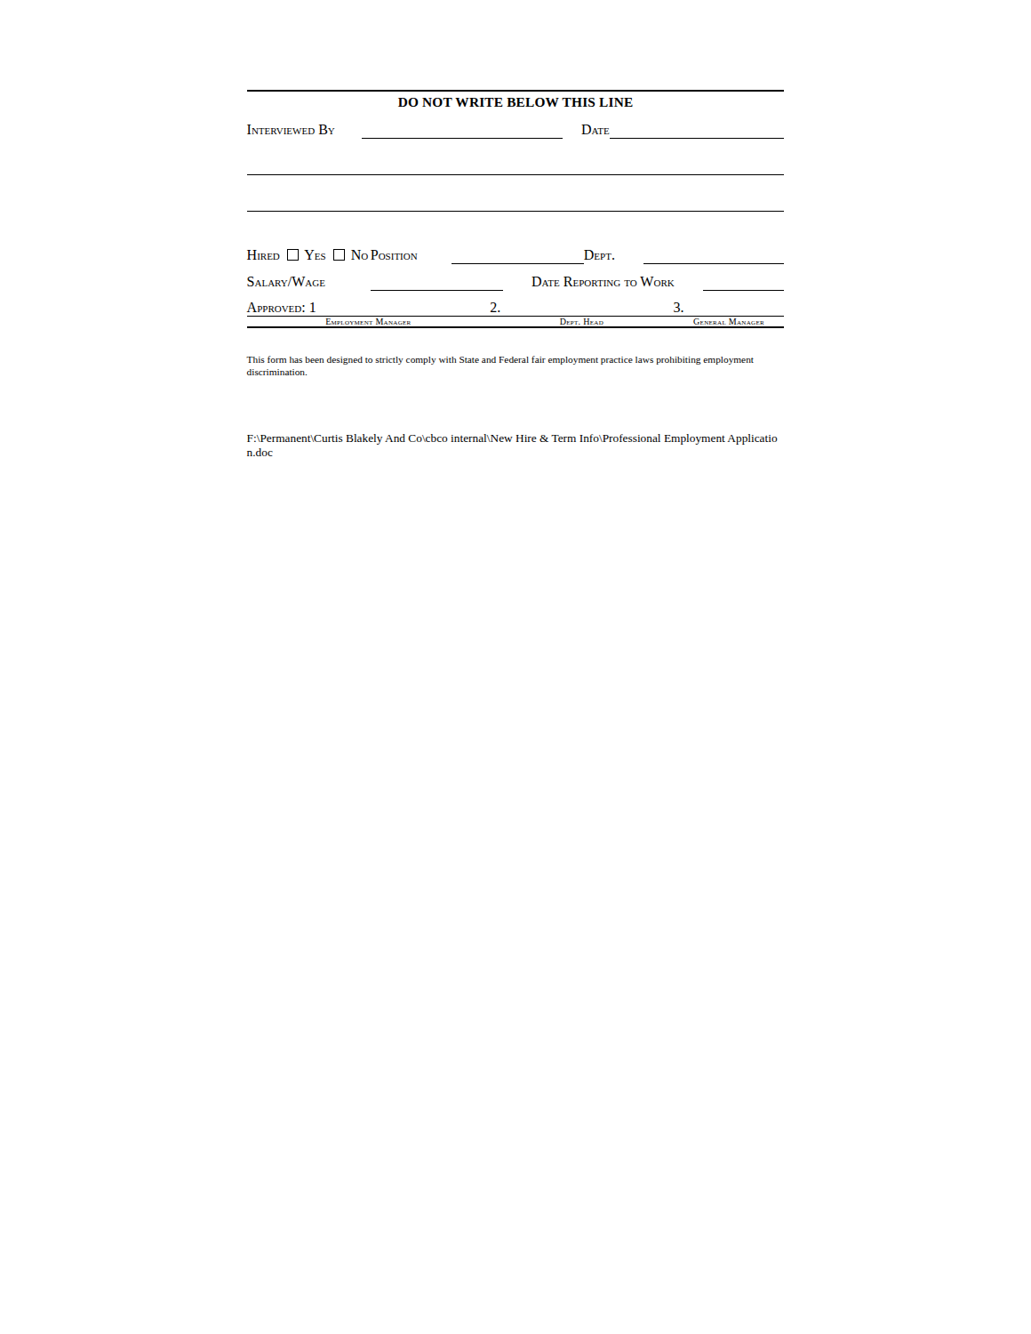DO NOT WRITE BELOW THIS LINE
| Interviewed By | | Date | |
| Hired Yes No | Position | | Dept. | |
| Salary/Wage | | Date Reporting to Work | |
| Approved: 1 | | 2. | | 3. | |
| Employment Manager | Dept. Head | General Manager |
This form has been designed to strictly comply with State and Federal fair employment practice laws prohibiting employment discrimination.
F:\Permanent\Curtis Blakely And Co\cbco internal\New Hire & Term Info\Professional Employment Application.doc